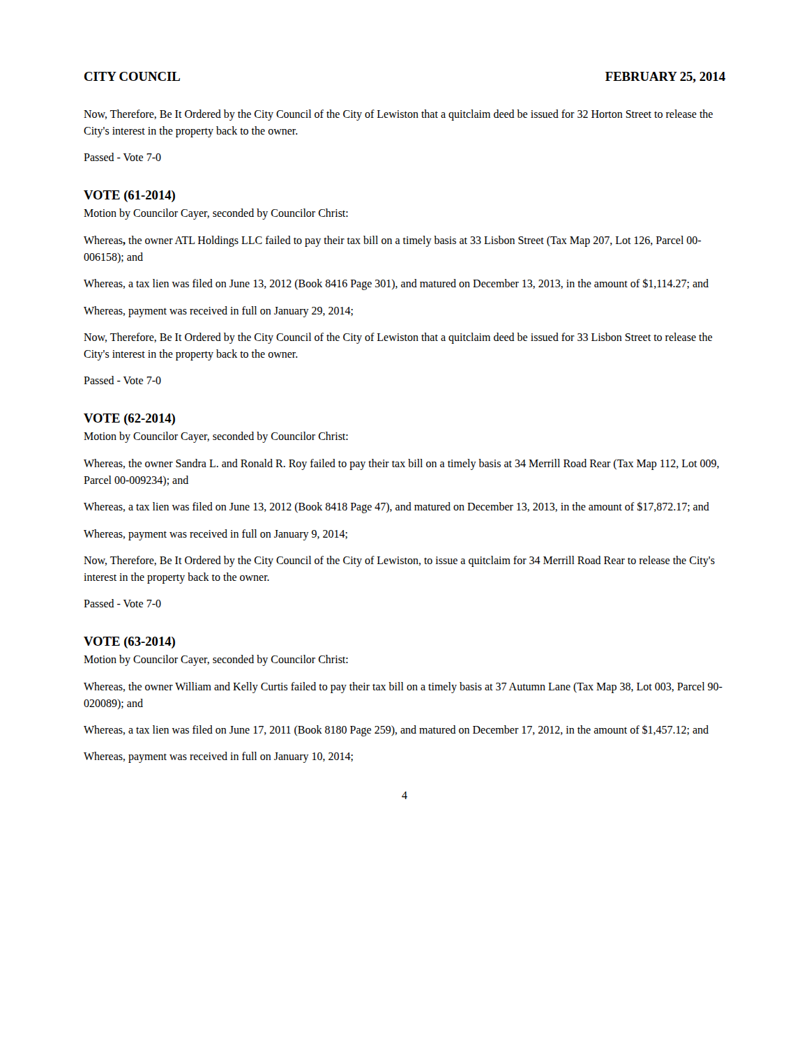CITY COUNCIL FEBRUARY 25, 2014
Now, Therefore, Be It Ordered by the City Council of the City of Lewiston that a quitclaim deed be issued for 32 Horton Street to release the City's interest in the property back to the owner.
Passed - Vote 7-0
VOTE (61-2014)
Motion by Councilor Cayer, seconded by Councilor Christ:
Whereas, the owner ATL Holdings LLC failed to pay their tax bill on a timely basis at 33 Lisbon Street (Tax Map 207, Lot 126, Parcel 00-006158); and
Whereas, a tax lien was filed on June 13, 2012 (Book 8416 Page 301), and matured on December 13, 2013, in the amount of $1,114.27; and
Whereas, payment was received in full on January 29, 2014;
Now, Therefore, Be It Ordered by the City Council of the City of Lewiston that a quitclaim deed be issued for 33 Lisbon Street to release the City's interest in the property back to the owner.
Passed - Vote 7-0
VOTE (62-2014)
Motion by Councilor Cayer, seconded by Councilor Christ:
Whereas, the owner Sandra L. and Ronald R. Roy failed to pay their tax bill on a timely basis at 34 Merrill Road Rear (Tax Map 112, Lot 009, Parcel 00-009234); and
Whereas, a tax lien was filed on June 13, 2012 (Book 8418 Page 47), and matured on December 13, 2013, in the amount of $17,872.17; and
Whereas, payment was received in full on January 9, 2014;
Now, Therefore, Be It Ordered by the City Council of the City of Lewiston, to issue a quitclaim for 34 Merrill Road Rear to release the City's interest in the property back to the owner.
Passed - Vote 7-0
VOTE (63-2014)
Motion by Councilor Cayer, seconded by Councilor Christ:
Whereas, the owner William and Kelly Curtis failed to pay their tax bill on a timely basis at 37 Autumn Lane (Tax Map 38, Lot 003, Parcel 90-020089); and
Whereas, a tax lien was filed on June 17, 2011 (Book 8180 Page 259), and matured on December 17, 2012, in the amount of $1,457.12; and
Whereas, payment was received in full on January 10, 2014;
4